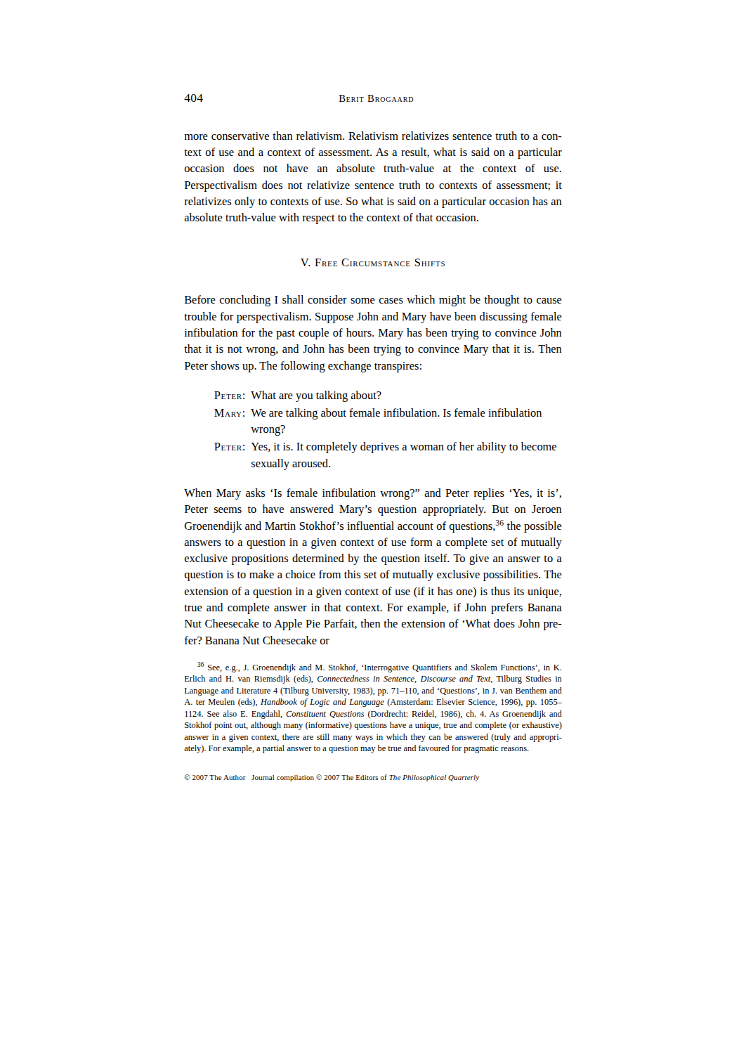404 Berit Brogaard
more conservative than relativism. Relativism relativizes sentence truth to a context of use and a context of assessment. As a result, what is said on a particular occasion does not have an absolute truth-value at the context of use. Perspectivalism does not relativize sentence truth to contexts of assessment; it relativizes only to contexts of use. So what is said on a particular occasion has an absolute truth-value with respect to the context of that occasion.
V. Free Circumstance Shifts
Before concluding I shall consider some cases which might be thought to cause trouble for perspectivalism. Suppose John and Mary have been discussing female infibulation for the past couple of hours. Mary has been trying to convince John that it is not wrong, and John has been trying to convince Mary that it is. Then Peter shows up. The following exchange transpires:
Peter: What are you talking about?
Mary: We are talking about female infibulation. Is female infibulation wrong?
Peter: Yes, it is. It completely deprives a woman of her ability to become sexually aroused.
When Mary asks ‘Is female infibulation wrong?” and Peter replies ‘Yes, it is’, Peter seems to have answered Mary’s question appropriately. But on Jeroen Groenendijk and Martin Stokhof’s influential account of questions,36 the possible answers to a question in a given context of use form a complete set of mutually exclusive propositions determined by the question itself. To give an answer to a question is to make a choice from this set of mutually exclusive possibilities. The extension of a question in a given context of use (if it has one) is thus its unique, true and complete answer in that context. For example, if John prefers Banana Nut Cheesecake to Apple Pie Parfait, then the extension of ‘What does John prefer? Banana Nut Cheesecake or
36 See, e.g., J. Groenendijk and M. Stokhof, ‘Interrogative Quantifiers and Skolem Functions’, in K. Erlich and H. van Riemsdijk (eds), Connectedness in Sentence, Discourse and Text, Tilburg Studies in Language and Literature 4 (Tilburg University, 1983), pp. 71–110, and ‘Questions’, in J. van Benthem and A. ter Meulen (eds), Handbook of Logic and Language (Amsterdam: Elsevier Science, 1996), pp. 1055–1124. See also E. Engdahl, Constituent Questions (Dordrecht: Reidel, 1986), ch. 4. As Groenendijk and Stokhof point out, although many (informative) questions have a unique, true and complete (or exhaustive) answer in a given context, there are still many ways in which they can be answered (truly and appropriately). For example, a partial answer to a question may be true and favoured for pragmatic reasons.
© 2007 The Author Journal compilation © 2007 The Editors of The Philosophical Quarterly